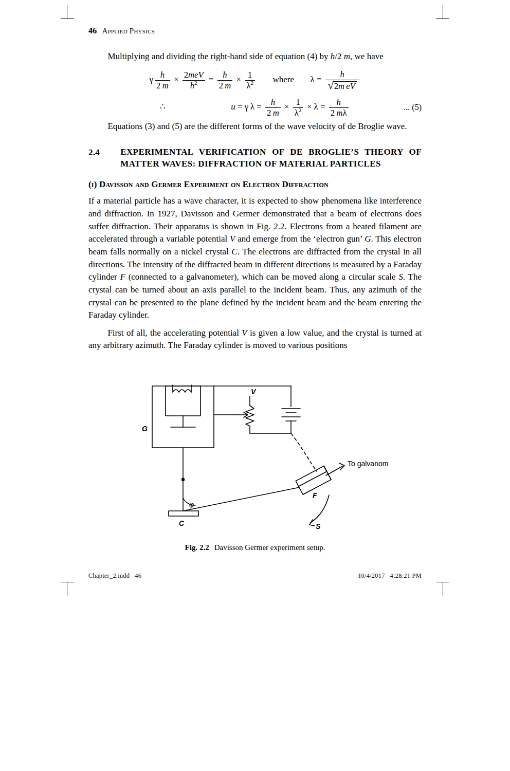46 Applied Physics
Multiplying and dividing the right-hand side of equation (4) by h/2 m, we have
γh 2 m × 2meV h2 = h 2 m × 1 λ2 where λ = h 2m eV
∴ u = γ λ = h 2 m × 1 λ2 × λ = h 2 mλ ... (5)
Equations (3) and (5) are the different forms of the wave velocity of de Broglie wave.
2.4
Experimental Verification of de Broglie’s Theory of Matter Waves: Diffraction of Material Particles
(i) Davisson and Germer Experiment on Electron Diffraction
If a material particle has a wave character, it is expected to show phenomena like interference and diffraction. In 1927, Davisson and Germer demonstrated that a beam of electrons does suffer diffraction. Their apparatus is shown in Fig. 2.2. Electrons from a heated filament are accelerated through a variable potential V and emerge from the ‘electron gun’ G. This electron beam falls normally on a nickel crystal C. The electrons are diffracted from the crystal in all directions. The intensity of the diffracted beam in different directions is measured by a Faraday cylinder F (connected to a galvanometer), which can be moved along a circular scale S. The crystal can be turned about an axis parallel to the incident beam. Thus, any azimuth of the crystal can be presented to the plane defined by the incident beam and the beam entering the Faraday cylinder.
First of all, the accelerating potential V is given a low value, and the crystal is turned at any arbitrary azimuth. The Faraday cylinder is moved to various positions
G V To galvanometer F C S φ
Fig. 2.2 Davisson Germer experiment setup.
Chapter_2.indd 46
10/4/2017 4:28:21 PM